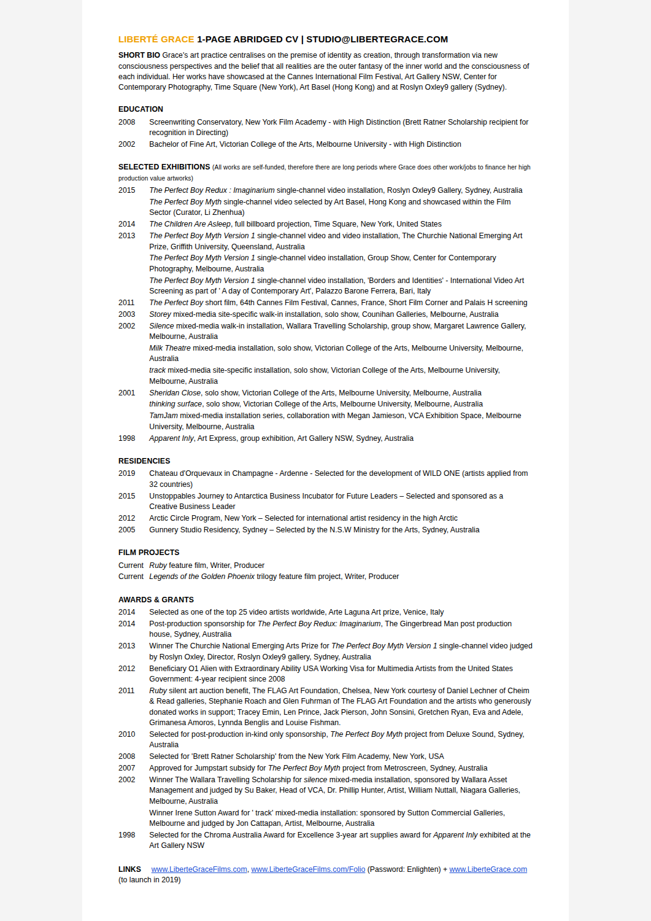LIBERTÉ GRACE 1-PAGE ABRIDGED CV | STUDIO@LIBERTEGRACE.COM
Short bio Grace's art practice centralises on the premise of identity as creation, through transformation via new consciousness perspectives and the belief that all realities are the outer fantasy of the inner world and the consciousness of each individual. Her works have showcased at the Cannes International Film Festival, Art Gallery NSW, Center for Contemporary Photography, Time Square (New York), Art Basel (Hong Kong) and at Roslyn Oxley9 gallery (Sydney).
Education
| 2008 | Screenwriting Conservatory, New York Film Academy - with High Distinction (Brett Ratner Scholarship recipient for recognition in Directing) |
| 2002 | Bachelor of Fine Art, Victorian College of the Arts, Melbourne University - with High Distinction |
Selected Exhibitions (All works are self-funded, therefore there are long periods where Grace does other work/jobs to finance her high production value artworks)
| 2015 | The Perfect Boy Redux : Imaginarium single-channel video installation, Roslyn Oxley9 Gallery, Sydney, Australia |
| | The Perfect Boy Myth single-channel video selected by Art Basel, Hong Kong and showcased within the Film Sector (Curator, Li Zhenhua) |
| 2014 | The Children Are Asleep , full billboard projection, Time Square, New York, United States |
| 2013 | The Perfect Boy Myth Version 1 single-channel video and video installation, The Churchie National Emerging Art Prize, Griffith University, Queensland, Australia |
| | The Perfect Boy Myth Version 1 single-channel video installation, Group Show, Center for Contemporary Photography, Melbourne, Australia |
| | The Perfect Boy Myth Version 1 single-channel video installation, 'Borders and Identities' - International Video Art Screening as part of ' A day of Contemporary Art', Palazzo Barone Ferrera, Bari, Italy |
| 2011 | The Perfect Boy short film, 64th Cannes Film Festival, Cannes, France, Short Film Corner and Palais H screening |
| 2003 | Storey mixed-media site-specific walk-in installation, solo show, Counihan Galleries, Melbourne, Australia |
| 2002 | Silence mixed-media walk-in installation, Wallara Travelling Scholarship, group show, Margaret Lawrence Gallery, Melbourne, Australia |
| | Milk Theatre mixed-media installation, solo show, Victorian College of the Arts, Melbourne University, Melbourne, Australia |
| | track mixed-media site-specific installation, solo show, Victorian College of the Arts, Melbourne University, Melbourne, Australia |
| 2001 | Sheridan Close , solo show, Victorian College of the Arts, Melbourne University, Melbourne, Australia |
| | thinking surface , solo show, Victorian College of the Arts, Melbourne University, Melbourne, Australia |
| | TamJam mixed-media installation series, collaboration with Megan Jamieson, VCA Exhibition Space, Melbourne University, Melbourne, Australia |
| 1998 | Apparent Inly , Art Express, group exhibition, Art Gallery NSW, Sydney, Australia |
Residencies
| 2019 | Chateau d'Orquevaux in Champagne - Ardenne - Selected for the development of WILD ONE (artists applied from 32 countries) |
| 2015 | Unstoppables Journey to Antarctica Business Incubator for Future Leaders – Selected and sponsored as a Creative Business Leader |
| 2012 | Arctic Circle Program, New York – Selected for international artist residency in the high Arctic |
| 2005 | Gunnery Studio Residency, Sydney – Selected by the N.S.W Ministry for the Arts, Sydney, Australia |
Film Projects
| Current | Ruby feature film, Writer, Producer |
| Current | Legends of the Golden Phoenix trilogy feature film project, Writer, Producer |
Awards & Grants
| 2014 | Selected as one of the top 25 video artists worldwide, Arte Laguna Art prize, Venice, Italy |
| 2014 | Post-production sponsorship for The Perfect Boy Redux: Imaginarium , The Gingerbread Man post production house, Sydney, Australia |
| 2013 | Winner The Churchie National Emerging Arts Prize for The Perfect Boy Myth Version 1 single-channel video judged by Roslyn Oxley, Director, Roslyn Oxley9 gallery, Sydney, Australia |
| 2012 | Beneficiary O1 Alien with Extraordinary Ability USA Working Visa for Multimedia Artists from the United States Government: 4-year recipient since 2008 |
| 2011 | Ruby silent art auction benefit, The FLAG Art Foundation, Chelsea, New York courtesy of Daniel Lechner of Cheim & Read galleries, Stephanie Roach and Glen Fuhrman of The FLAG Art Foundation and the artists who generously donated works in support; Tracey Emin, Len Prince, Jack Pierson, John Sonsini, Gretchen Ryan, Eva and Adele, Grimanesa Amoros, Lynnda Benglis and Louise Fishman. |
| 2010 | Selected for post-production in-kind only sponsorship, The Perfect Boy Myth project from Deluxe Sound, Sydney, Australia |
| 2008 | Selected for 'Brett Ratner Scholarship' from the New York Film Academy, New York, USA |
| 2007 | Approved for Jumpstart subsidy for The Perfect Boy Myth project from Metroscreen, Sydney, Australia |
| 2002 | Winner The Wallara Travelling Scholarship for silence mixed-media installation, sponsored by Wallara Asset Management and judged by Su Baker, Head of VCA, Dr. Phillip Hunter, Artist, William Nuttall, Niagara Galleries, Melbourne, Australia |
| | Winner Irene Sutton Award for ' track' mixed-media installation: sponsored by Sutton Commercial Galleries, Melbourne and judged by Jon Cattapan, Artist, Melbourne, Australia |
| 1998 | Selected for the Chroma Australia Award for Excellence 3-year art supplies award for Apparent Inly exhibited at the Art Gallery NSW |
Links www.LiberteGraceFilms.com, www.LiberteGraceFilms.com/Folio (Password: Enlighten) + www.LiberteGrace.com (to launch in 2019)